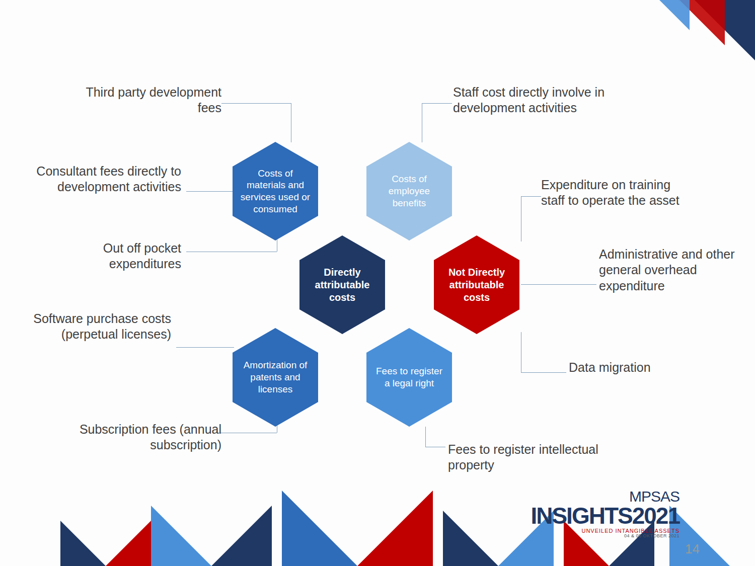Costs of materials and services used or consumed
Costs of employee benefits
Directly attributable costs
Not Directly attributable costs
Amortization of patents and licenses
Fees to register a legal right
Third party development fees
Consultant fees directly to development activities
Out off pocket expenditures
Software purchase costs (perpetual licenses)
Subscription fees (annual subscription)
Staff cost directly involve in development activities
Expenditure on training staff to operate the asset
Administrative and other general overhead expenditure
Data migration
Fees to register intellectual property
MPSAS
INSIGHTS2021
UNVEILED INTANGIBLE ASSETS
04 & 05 OKTOBER 2021
14